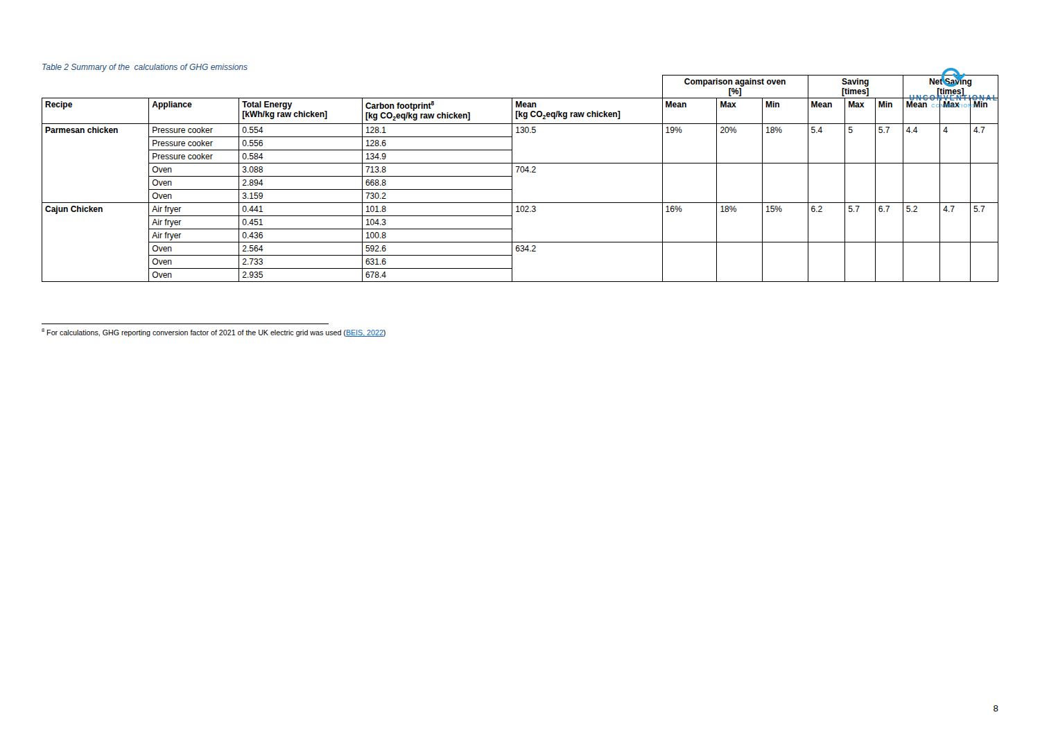⟳ UNCONVENTIONAL
CONNECTIONS
Table 2 Summary of the calculations of GHG emissions
| | Comparison against oven [%] | Saving [times] | Net Saving [times] |
| --- | --- | --- | --- |
| Recipe | Appliance | Total Energy [kWh/kg raw chicken] | Carbon footprint 8 [kg CO 2 eq/kg raw chicken] | Mean [kg CO 2 eq/kg raw chicken] | Mean | Max | Min | Mean | Max | Min | Mean | Max | Min |
| Parmesan chicken | Pressure cooker | 0.554 | 128.1 | 130.5 | 19% | 20% | 18% | 5.4 | 5 | 5.7 | 4.4 | 4 | 4.7 |
| Pressure cooker | 0.556 | 128.6 |
| Pressure cooker | 0.584 | 134.9 |
| Oven | 3.088 | 713.8 | 704.2 | | | | | | | | | |
| Oven | 2.894 | 668.8 |
| Oven | 3.159 | 730.2 |
| Cajun Chicken | Air fryer | 0.441 | 101.8 | 102.3 | 16% | 18% | 15% | 6.2 | 5.7 | 6.7 | 5.2 | 4.7 | 5.7 |
| Air fryer | 0.451 | 104.3 |
| Air fryer | 0.436 | 100.8 |
| Oven | 2.564 | 592.6 | 634.2 | | | | | | | | | |
| Oven | 2.733 | 631.6 |
| Oven | 2.935 | 678.4 |
8 For calculations, GHG reporting conversion factor of 2021 of the UK electric grid was used (BEIS, 2022)
8